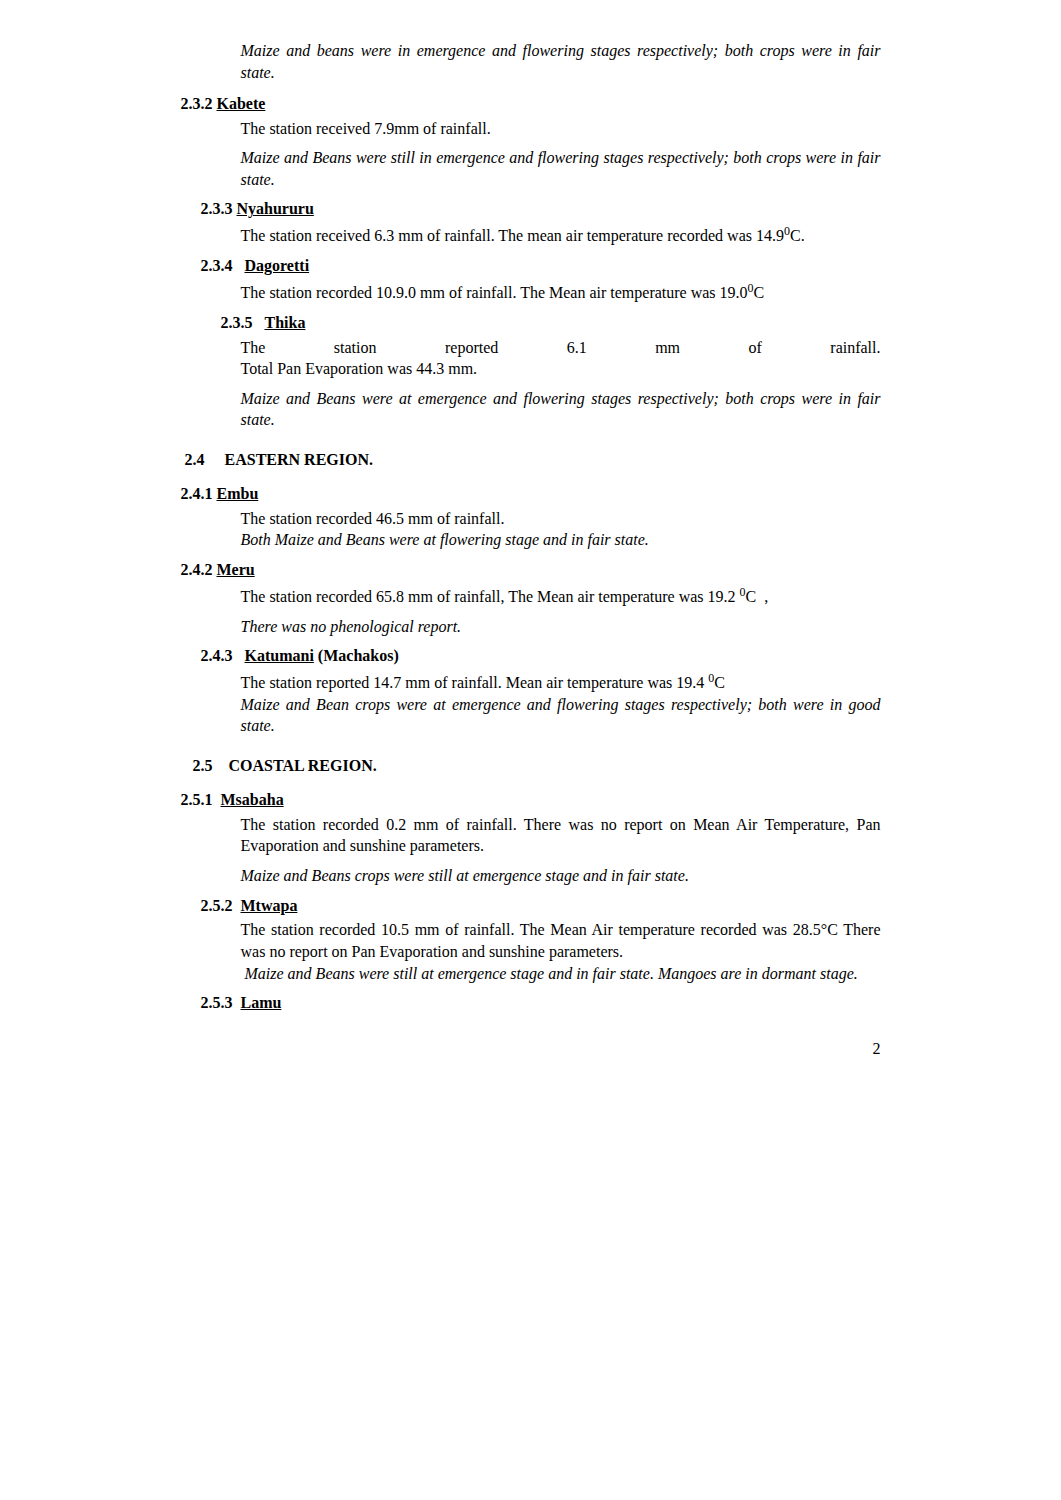Maize and beans were in emergence and flowering stages respectively; both crops were in fair state.
2.3.2 Kabete
The station received 7.9mm of rainfall.
Maize and Beans were still in emergence and flowering stages respectively; both crops were in fair state.
2.3.3 Nyahururu
The station received 6.3 mm of rainfall. The mean air temperature recorded was 14.90 C.
2.3.4 Dagoretti
The station recorded 10.9.0 mm of rainfall. The Mean air temperature was 19.00 C
2.3.5 Thika
The station reported 6.1 mm of rainfall.
Total Pan Evaporation was 44.3 mm.
Maize and Beans were at emergence and flowering stages respectively; both crops were in fair state.
2.4 EASTERN REGION.
2.4.1 Embu
The station recorded 46.5 mm of rainfall.
Both Maize and Beans were at flowering stage and in fair state.
2.4.2 Meru
The station recorded 65.8 mm of rainfall, The Mean air temperature was 19.2 0 C ,
There was no phenological report.
2.4.3 Katumani (Machakos)
The station reported 14.7 mm of rainfall. Mean air temperature was 19.4 0 C
Maize and Bean crops were at emergence and flowering stages respectively; both were in good state.
2.5 COASTAL REGION.
2.5.1 Msabaha
The station recorded 0.2 mm of rainfall. There was no report on Mean Air Temperature, Pan Evaporation and sunshine parameters.
Maize and Beans crops were still at emergence stage and in fair state.
2.5.2 Mtwapa
The station recorded 10.5 mm of rainfall. The Mean Air temperature recorded was 28.5°C There was no report on Pan Evaporation and sunshine parameters.
Maize and Beans were still at emergence stage and in fair state. Mangoes are in dormant stage.
2.5.3 Lamu
2